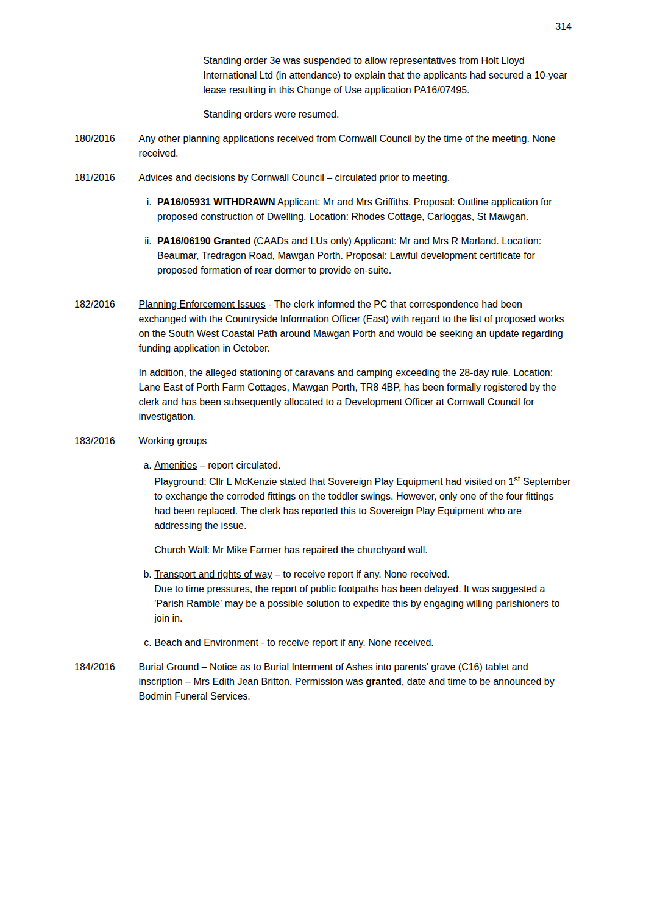314
Standing order 3e was suspended to allow representatives from Holt Lloyd International Ltd (in attendance) to explain that the applicants had secured a 10-year lease resulting in this Change of Use application PA16/07495.
Standing orders were resumed.
180/2016
Any other planning applications received from Cornwall Council by the time of the meeting. None received.
181/2016
Advices and decisions by Cornwall Council – circulated prior to meeting.
PA16/05931 WITHDRAWN Applicant: Mr and Mrs Griffiths. Proposal: Outline application for proposed construction of Dwelling. Location: Rhodes Cottage, Carloggas, St Mawgan.
PA16/06190 Granted (CAADs and LUs only) Applicant: Mr and Mrs R Marland. Location: Beaumar, Tredragon Road, Mawgan Porth. Proposal: Lawful development certificate for proposed formation of rear dormer to provide en-suite.
182/2016
Planning Enforcement Issues - The clerk informed the PC that correspondence had been exchanged with the Countryside Information Officer (East) with regard to the list of proposed works on the South West Coastal Path around Mawgan Porth and would be seeking an update regarding funding application in October.
In addition, the alleged stationing of caravans and camping exceeding the 28-day rule. Location: Lane East of Porth Farm Cottages, Mawgan Porth, TR8 4BP, has been formally registered by the clerk and has been subsequently allocated to a Development Officer at Cornwall Council for investigation.
183/2016
Working groups
Amenities – report circulated.
Playground: Cllr L McKenzie stated that Sovereign Play Equipment had visited on 1st September to exchange the corroded fittings on the toddler swings. However, only one of the four fittings had been replaced. The clerk has reported this to Sovereign Play Equipment who are addressing the issue.
Church Wall: Mr Mike Farmer has repaired the churchyard wall.
Transport and rights of way – to receive report if any. None received.
Due to time pressures, the report of public footpaths has been delayed. It was suggested a 'Parish Ramble' may be a possible solution to expedite this by engaging willing parishioners to join in.
Beach and Environment - to receive report if any. None received.
184/2016
Burial Ground – Notice as to Burial Interment of Ashes into parents' grave (C16) tablet and inscription – Mrs Edith Jean Britton. Permission was granted, date and time to be announced by Bodmin Funeral Services.